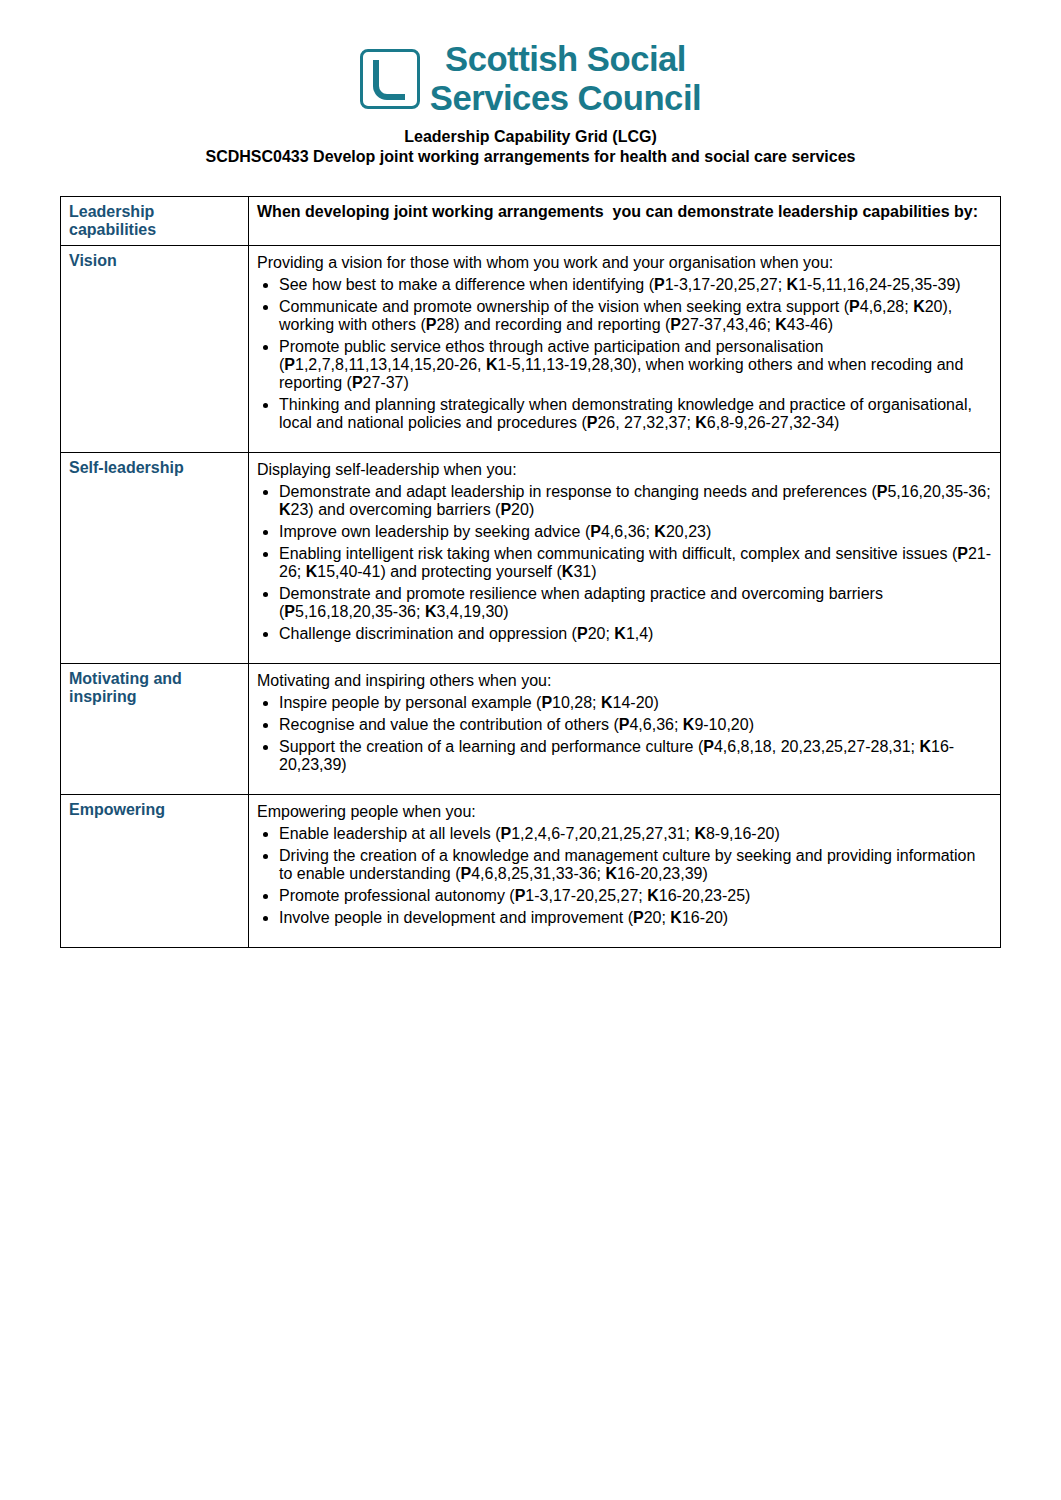Scottish Social
Services Council
Leadership Capability Grid (LCG)
SCDHSC0433 Develop joint working arrangements for health and social care services
| Leadership capabilities | When developing joint working arrangements you can demonstrate leadership capabilities by: |
| Vision | Providing a vision for those with whom you work and your organisation when you: See how best to make a difference when identifying ( P 1-3,17-20,25,27; K 1-5,11,16,24-25,35-39) Communicate and promote ownership of the vision when seeking extra support ( P 4,6,28; K 20), working with others ( P 28) and recording and reporting ( P 27-37,43,46; K 43-46) Promote public service ethos through active participation and personalisation ( P 1,2,7,8,11,13,14,15,20-26, K 1-5,11,13-19,28,30), when working others and when recoding and reporting ( P 27-37) Thinking and planning strategically when demonstrating knowledge and practice of organisational, local and national policies and procedures ( P 26, 27,32,37; K 6,8-9,26-27,32-34) |
| Self-leadership | Displaying self-leadership when you: Demonstrate and adapt leadership in response to changing needs and preferences ( P 5,16,20,35-36; K 23) and overcoming barriers ( P 20) Improve own leadership by seeking advice ( P 4,6,36; K 20,23) Enabling intelligent risk taking when communicating with difficult, complex and sensitive issues ( P 21-26; K 15,40-41) and protecting yourself ( K 31) Demonstrate and promote resilience when adapting practice and overcoming barriers ( P 5,16,18,20,35-36; K 3,4,19,30) Challenge discrimination and oppression ( P 20; K 1,4) |
| Motivating and inspiring | Motivating and inspiring others when you: Inspire people by personal example ( P 10,28; K 14-20) Recognise and value the contribution of others ( P 4,6,36; K 9-10,20) Support the creation of a learning and performance culture ( P 4,6,8,18, 20,23,25,27-28,31; K 16-20,23,39) |
| Empowering | Empowering people when you: Enable leadership at all levels ( P 1,2,4,6-7,20,21,25,27,31; K 8-9,16-20) Driving the creation of a knowledge and management culture by seeking and providing information to enable understanding ( P 4,6,8,25,31,33-36; K 16-20,23,39) Promote professional autonomy ( P 1-3,17-20,25,27; K 16-20,23-25) Involve people in development and improvement ( P 20; K 16-20) |